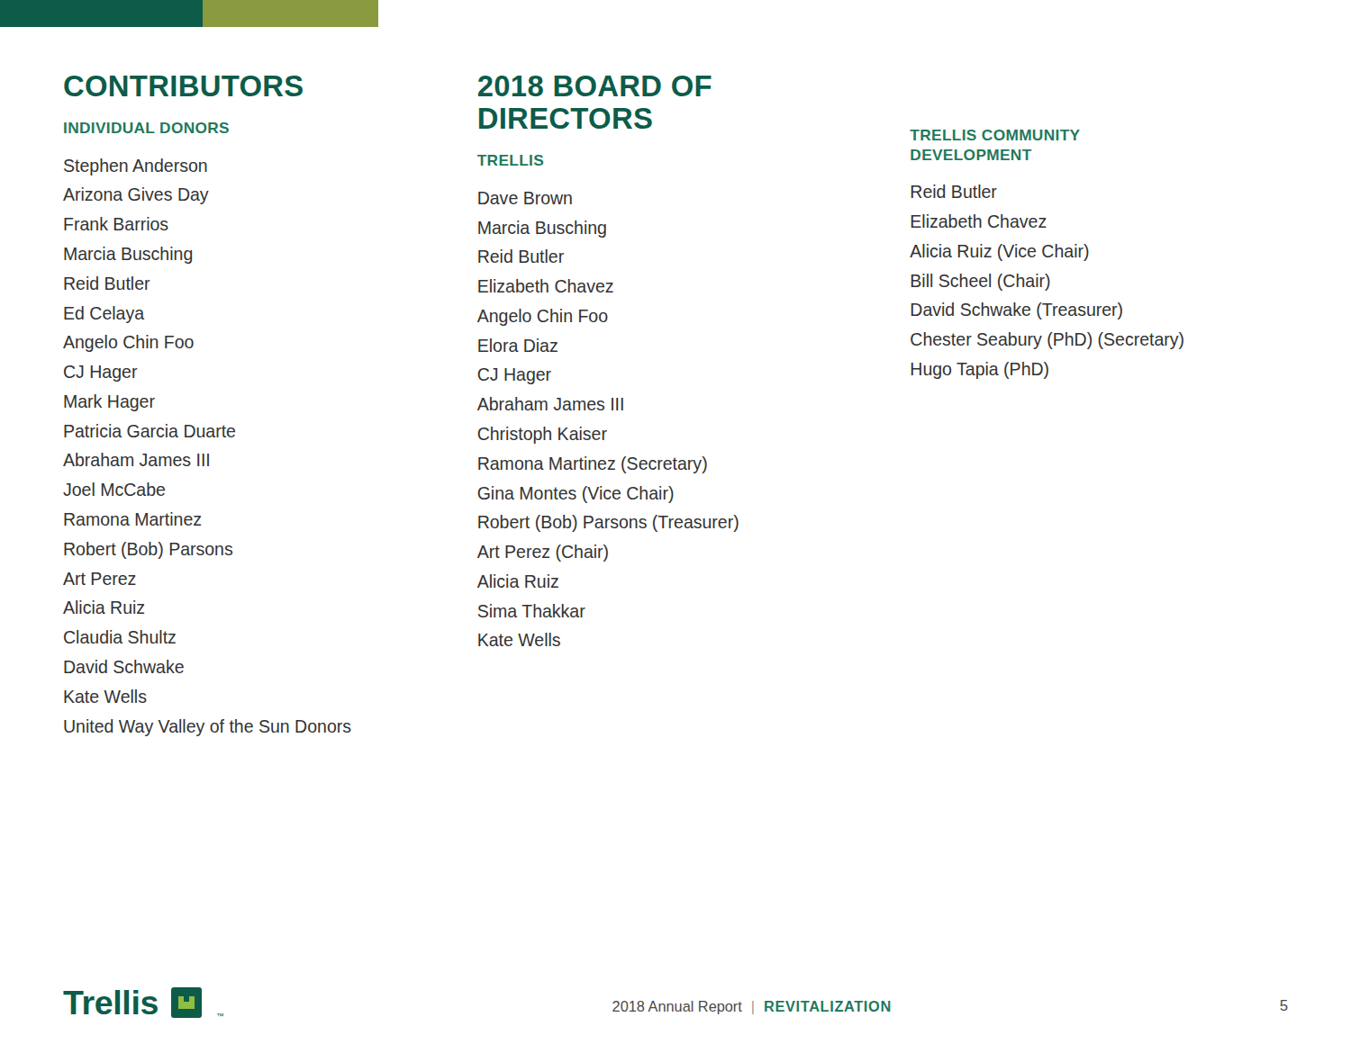Contributors
Individual Donors
Stephen Anderson
Arizona Gives Day
Frank Barrios
Marcia Busching
Reid Butler
Ed Celaya
Angelo Chin Foo
CJ Hager
Mark Hager
Patricia Garcia Duarte
Abraham James III
Joel McCabe
Ramona Martinez
Robert (Bob) Parsons
Art Perez
Alicia Ruiz
Claudia Shultz
David Schwake
Kate Wells
United Way Valley of the Sun Donors
2018 Board of Directors
Trellis
Dave Brown
Marcia Busching
Reid Butler
Elizabeth Chavez
Angelo Chin Foo
Elora Diaz
CJ Hager
Abraham James III
Christoph Kaiser
Ramona Martinez (Secretary)
Gina Montes (Vice Chair)
Robert (Bob) Parsons (Treasurer)
Art Perez (Chair)
Alicia Ruiz
Sima Thakkar
Kate Wells
Trellis Community
Development
Reid Butler
Elizabeth Chavez
Alicia Ruiz (Vice Chair)
Bill Scheel (Chair)
David Schwake (Treasurer)
Chester Seabury (PhD) (Secretary)
Hugo Tapia (PhD)
Trellis ™
2018 Annual Report | REVITALIZATION
5